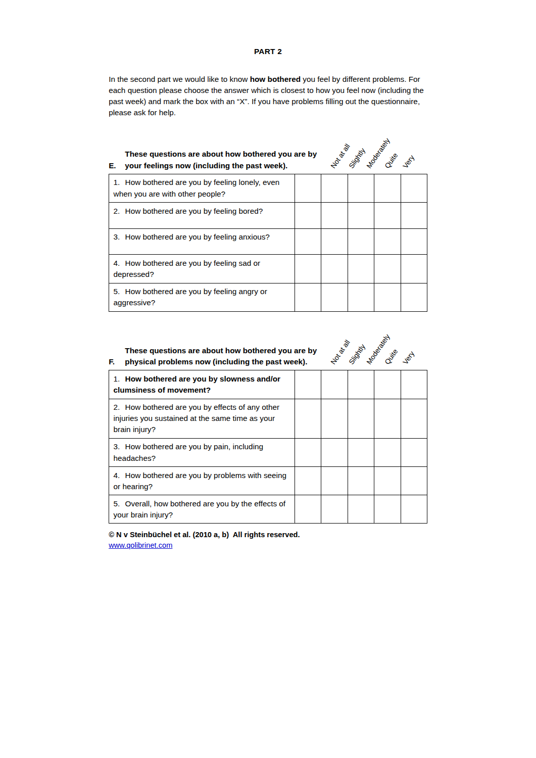PART 2
In the second part we would like to know how bothered you feel by different problems. For each question please choose the answer which is closest to how you feel now (including the past week) and mark the box with an “X”. If you have problems filling out the questionnaire, please ask for help.
E.
These questions are about how bothered you are by your feelings now (including the past week).
Not at all Slightly Moderately Quite Very
| 1. How bothered are you by feeling lonely, even when you are with other people? | | | | | |
| 2. How bothered are you by feeling bored? | | | | | |
| 3. How bothered are you by feeling anxious? | | | | | |
| 4. How bothered are you by feeling sad or depressed? | | | | | |
| 5. How bothered are you by feeling angry or aggressive? | | | | | |
F.
These questions are about how bothered you are by physical problems now (including the past week).
Not at all Slightly Moderately Quite Very
| 1. How bothered are you by slowness and/or clumsiness of movement? | | | | | |
| 2. How bothered are you by effects of any other injuries you sustained at the same time as your brain injury? | | | | | |
| 3. How bothered are you by pain, including headaches? | | | | | |
| 4. How bothered are you by problems with seeing or hearing? | | | | | |
| 5. Overall, how bothered are you by the effects of your brain injury? | | | | | |
© N v Steinbüchel et al. (2010 a, b) All rights reserved.
www.qolibrinet.com